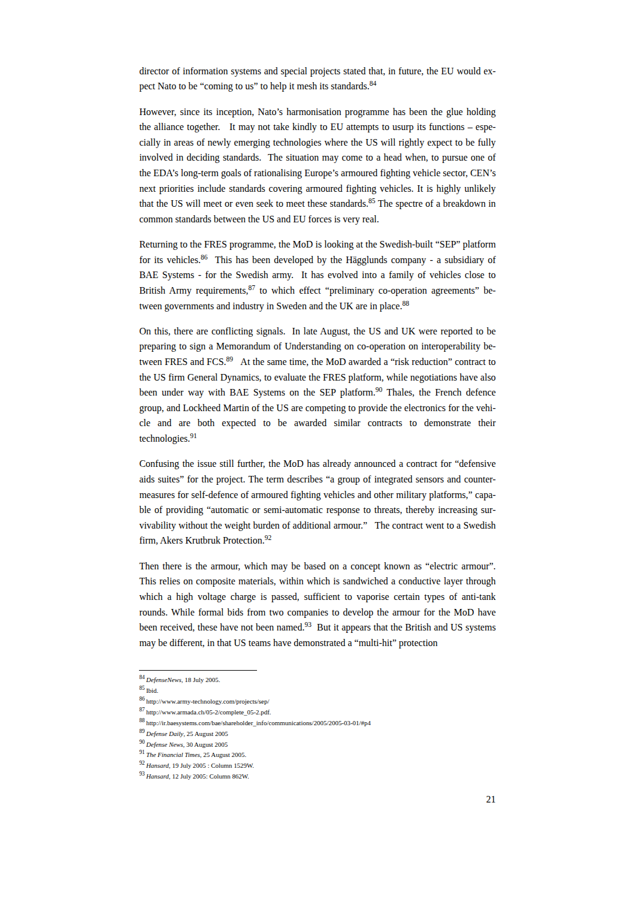director of information systems and special projects stated that, in future, the EU would expect Nato to be “coming to us” to help it mesh its standards.84
However, since its inception, Nato’s harmonisation programme has been the glue holding the alliance together. It may not take kindly to EU attempts to usurp its functions – especially in areas of newly emerging technologies where the US will rightly expect to be fully involved in deciding standards. The situation may come to a head when, to pursue one of the EDA’s long-term goals of rationalising Europe’s armoured fighting vehicle sector, CEN’s next priorities include standards covering armoured fighting vehicles. It is highly unlikely that the US will meet or even seek to meet these standards.85 The spectre of a breakdown in common standards between the US and EU forces is very real.
Returning to the FRES programme, the MoD is looking at the Swedish-built “SEP” platform for its vehicles.86 This has been developed by the Hägglunds company - a subsidiary of BAE Systems - for the Swedish army. It has evolved into a family of vehicles close to British Army requirements,87 to which effect “preliminary co-operation agreements” between governments and industry in Sweden and the UK are in place.88
On this, there are conflicting signals. In late August, the US and UK were reported to be preparing to sign a Memorandum of Understanding on co-operation on interoperability between FRES and FCS.89 At the same time, the MoD awarded a “risk reduction” contract to the US firm General Dynamics, to evaluate the FRES platform, while negotiations have also been under way with BAE Systems on the SEP platform.90 Thales, the French defence group, and Lockheed Martin of the US are competing to provide the electronics for the vehicle and are both expected to be awarded similar contracts to demonstrate their technologies.91
Confusing the issue still further, the MoD has already announced a contract for “defensive aids suites” for the project. The term describes “a group of integrated sensors and counter-measures for self-defence of armoured fighting vehicles and other military platforms,” capable of providing “automatic or semi-automatic response to threats, thereby increasing survivability without the weight burden of additional armour.” The contract went to a Swedish firm, Akers Krutbruk Protection.92
Then there is the armour, which may be based on a concept known as “electric armour”. This relies on composite materials, within which is sandwiched a conductive layer through which a high voltage charge is passed, sufficient to vaporise certain types of anti-tank rounds. While formal bids from two companies to develop the armour for the MoD have been received, these have not been named.93 But it appears that the British and US systems may be different, in that US teams have demonstrated a “multi-hit” protection
84 DefenseNews, 18 July 2005.
85 Ibid.
86 http://www.army-technology.com/projects/sep/
87 http://www.armada.ch/05-2/complete_05-2.pdf.
88 http://ir.baesystems.com/bae/shareholder_info/communications/2005/2005-03-01/#p4
89 Defense Daily, 25 August 2005
90 Defense News, 30 August 2005
91 The Financial Times, 25 August 2005.
92 Hansard, 19 July 2005 : Column 1529W.
93 Hansard, 12 July 2005: Column 862W.
21